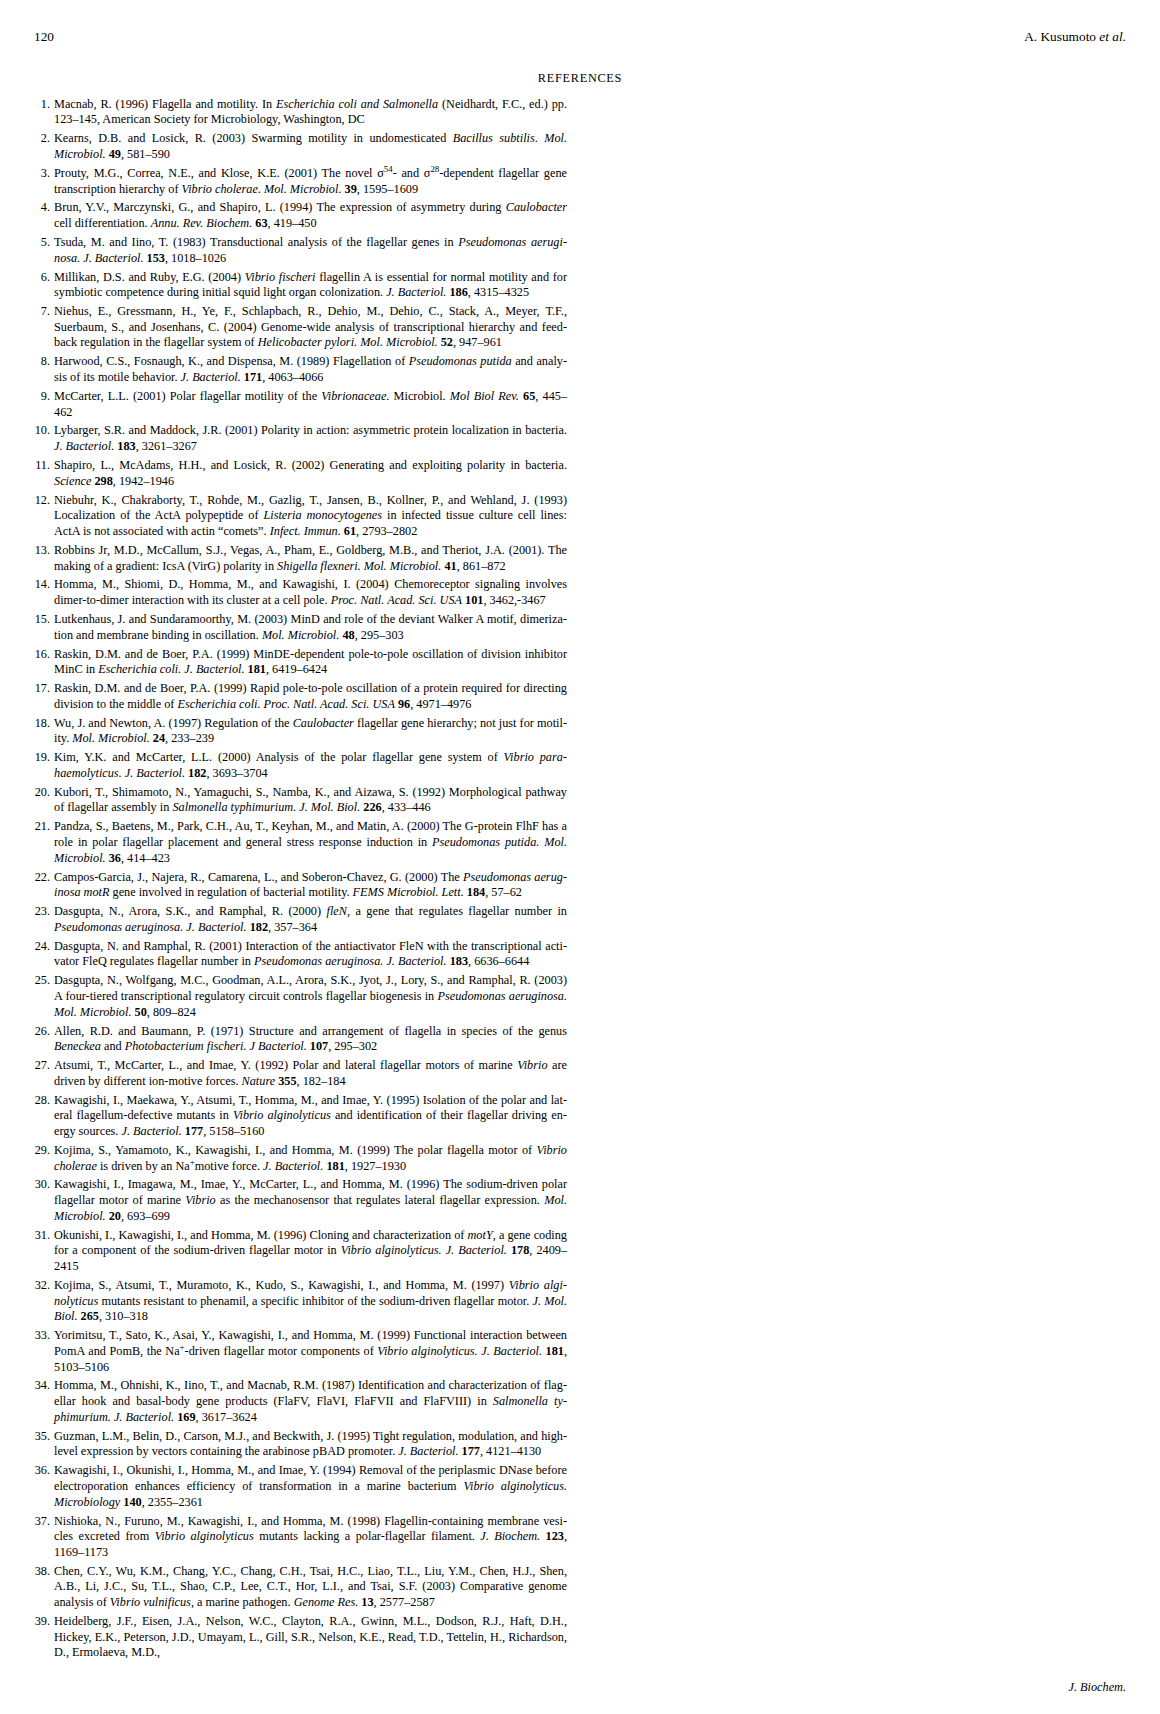120 A. Kusumoto et al.
REFERENCES
Macnab, R. (1996) Flagella and motility. In Escherichia coli and Salmonella (Neidhardt, F.C., ed.) pp. 123–145, American Society for Microbiology, Washington, DC
Kearns, D.B. and Losick, R. (2003) Swarming motility in undomesticated Bacillus subtilis. Mol. Microbiol. 49, 581–590
Prouty, M.G., Correa, N.E., and Klose, K.E. (2001) The novel σ54- and σ28-dependent flagellar gene transcription hierarchy of Vibrio cholerae. Mol. Microbiol. 39, 1595–1609
Brun, Y.V., Marczynski, G., and Shapiro, L. (1994) The expression of asymmetry during Caulobacter cell differentiation. Annu. Rev. Biochem. 63, 419–450
Tsuda, M. and Iino, T. (1983) Transductional analysis of the flagellar genes in Pseudomonas aeruginosa. J. Bacteriol. 153, 1018–1026
Millikan, D.S. and Ruby, E.G. (2004) Vibrio fischeri flagellin A is essential for normal motility and for symbiotic competence during initial squid light organ colonization. J. Bacteriol. 186, 4315–4325
Niehus, E., Gressmann, H., Ye, F., Schlapbach, R., Dehio, M., Dehio, C., Stack, A., Meyer, T.F., Suerbaum, S., and Josenhans, C. (2004) Genome-wide analysis of transcriptional hierarchy and feedback regulation in the flagellar system of Helicobacter pylori. Mol. Microbiol. 52, 947–961
Harwood, C.S., Fosnaugh, K., and Dispensa, M. (1989) Flagellation of Pseudomonas putida and analysis of its motile behavior. J. Bacteriol. 171, 4063–4066
McCarter, L.L. (2001) Polar flagellar motility of the Vibrionaceae. Microbiol. Mol Biol Rev. 65, 445–462
Lybarger, S.R. and Maddock, J.R. (2001) Polarity in action: asymmetric protein localization in bacteria. J. Bacteriol. 183, 3261–3267
Shapiro, L., McAdams, H.H., and Losick, R. (2002) Generating and exploiting polarity in bacteria. Science 298, 1942–1946
Niebuhr, K., Chakraborty, T., Rohde, M., Gazlig, T., Jansen, B., Kollner, P., and Wehland, J. (1993) Localization of the ActA polypeptide of Listeria monocytogenes in infected tissue culture cell lines: ActA is not associated with actin “comets”. Infect. Immun. 61, 2793–2802
Robbins Jr, M.D., McCallum, S.J., Vegas, A., Pham, E., Goldberg, M.B., and Theriot, J.A. (2001). The making of a gradient: IcsA (VirG) polarity in Shigella flexneri. Mol. Microbiol. 41, 861–872
Homma, M., Shiomi, D., Homma, M., and Kawagishi, I. (2004) Chemoreceptor signaling involves dimer-to-dimer interaction with its cluster at a cell pole. Proc. Natl. Acad. Sci. USA 101, 3462,-3467
Lutkenhaus, J. and Sundaramoorthy, M. (2003) MinD and role of the deviant Walker A motif, dimerization and membrane binding in oscillation. Mol. Microbiol. 48, 295–303
Raskin, D.M. and de Boer, P.A. (1999) MinDE-dependent pole-to-pole oscillation of division inhibitor MinC in Escherichia coli. J. Bacteriol. 181, 6419–6424
Raskin, D.M. and de Boer, P.A. (1999) Rapid pole-to-pole oscillation of a protein required for directing division to the middle of Escherichia coli. Proc. Natl. Acad. Sci. USA 96, 4971–4976
Wu, J. and Newton, A. (1997) Regulation of the Caulobacter flagellar gene hierarchy; not just for motility. Mol. Microbiol. 24, 233–239
Kim, Y.K. and McCarter, L.L. (2000) Analysis of the polar flagellar gene system of Vibrio parahaemolyticus. J. Bacteriol. 182, 3693–3704
Kubori, T., Shimamoto, N., Yamaguchi, S., Namba, K., and Aizawa, S. (1992) Morphological pathway of flagellar assembly in Salmonella typhimurium. J. Mol. Biol. 226, 433–446
Pandza, S., Baetens, M., Park, C.H., Au, T., Keyhan, M., and Matin, A. (2000) The G-protein FlhF has a role in polar flagellar placement and general stress response induction in Pseudomonas putida. Mol. Microbiol. 36, 414–423
Campos-Garcia, J., Najera, R., Camarena, L., and Soberon-Chavez, G. (2000) The Pseudomonas aeruginosa motR gene involved in regulation of bacterial motility. FEMS Microbiol. Lett. 184, 57–62
Dasgupta, N., Arora, S.K., and Ramphal, R. (2000) fleN, a gene that regulates flagellar number in Pseudomonas aeruginosa. J. Bacteriol. 182, 357–364
Dasgupta, N. and Ramphal, R. (2001) Interaction of the antiactivator FleN with the transcriptional activator FleQ regulates flagellar number in Pseudomonas aeruginosa. J. Bacteriol. 183, 6636–6644
Dasgupta, N., Wolfgang, M.C., Goodman, A.L., Arora, S.K., Jyot, J., Lory, S., and Ramphal, R. (2003) A four-tiered transcriptional regulatory circuit controls flagellar biogenesis in Pseudomonas aeruginosa. Mol. Microbiol. 50, 809–824
Allen, R.D. and Baumann, P. (1971) Structure and arrangement of flagella in species of the genus Beneckea and Photobacterium fischeri. J Bacteriol. 107, 295–302
Atsumi, T., McCarter, L., and Imae, Y. (1992) Polar and lateral flagellar motors of marine Vibrio are driven by different ion-motive forces. Nature 355, 182–184
Kawagishi, I., Maekawa, Y., Atsumi, T., Homma, M., and Imae, Y. (1995) Isolation of the polar and lateral flagellum-defective mutants in Vibrio alginolyticus and identification of their flagellar driving energy sources. J. Bacteriol. 177, 5158–5160
Kojima, S., Yamamoto, K., Kawagishi, I., and Homma, M. (1999) The polar flagella motor of Vibrio cholerae is driven by an Na+motive force. J. Bacteriol. 181, 1927–1930
Kawagishi, I., Imagawa, M., Imae, Y., McCarter, L., and Homma, M. (1996) The sodium-driven polar flagellar motor of marine Vibrio as the mechanosensor that regulates lateral flagellar expression. Mol. Microbiol. 20, 693–699
Okunishi, I., Kawagishi, I., and Homma, M. (1996) Cloning and characterization of motY, a gene coding for a component of the sodium-driven flagellar motor in Vibrio alginolyticus. J. Bacteriol. 178, 2409–2415
Kojima, S., Atsumi, T., Muramoto, K., Kudo, S., Kawagishi, I., and Homma, M. (1997) Vibrio alginolyticus mutants resistant to phenamil, a specific inhibitor of the sodium-driven flagellar motor. J. Mol. Biol. 265, 310–318
Yorimitsu, T., Sato, K., Asai, Y., Kawagishi, I., and Homma, M. (1999) Functional interaction between PomA and PomB, the Na+-driven flagellar motor components of Vibrio alginolyticus. J. Bacteriol. 181, 5103–5106
Homma, M., Ohnishi, K., Iino, T., and Macnab, R.M. (1987) Identification and characterization of flagellar hook and basal-body gene products (FlaFV, FlaVI, FlaFVII and FlaFVIII) in Salmonella typhimurium. J. Bacteriol. 169, 3617–3624
Guzman, L.M., Belin, D., Carson, M.J., and Beckwith, J. (1995) Tight regulation, modulation, and high-level expression by vectors containing the arabinose pBAD promoter. J. Bacteriol. 177, 4121–4130
Kawagishi, I., Okunishi, I., Homma, M., and Imae, Y. (1994) Removal of the periplasmic DNase before electroporation enhances efficiency of transformation in a marine bacterium Vibrio alginolyticus. Microbiology 140, 2355–2361
Nishioka, N., Furuno, M., Kawagishi, I., and Homma, M. (1998) Flagellin-containing membrane vesicles excreted from Vibrio alginolyticus mutants lacking a polar-flagellar filament. J. Biochem. 123, 1169–1173
Chen, C.Y., Wu, K.M., Chang, Y.C., Chang, C.H., Tsai, H.C., Liao, T.L., Liu, Y.M., Chen, H.J., Shen, A.B., Li, J.C., Su, T.L., Shao, C.P., Lee, C.T., Hor, L.I., and Tsai, S.F. (2003) Comparative genome analysis of Vibrio vulnificus, a marine pathogen. Genome Res. 13, 2577–2587
Heidelberg, J.F., Eisen, J.A., Nelson, W.C., Clayton, R.A., Gwinn, M.L., Dodson, R.J., Haft, D.H., Hickey, E.K., Peterson, J.D., Umayam, L., Gill, S.R., Nelson, K.E., Read, T.D., Tettelin, H., Richardson, D., Ermolaeva, M.D.,
J. Biochem.